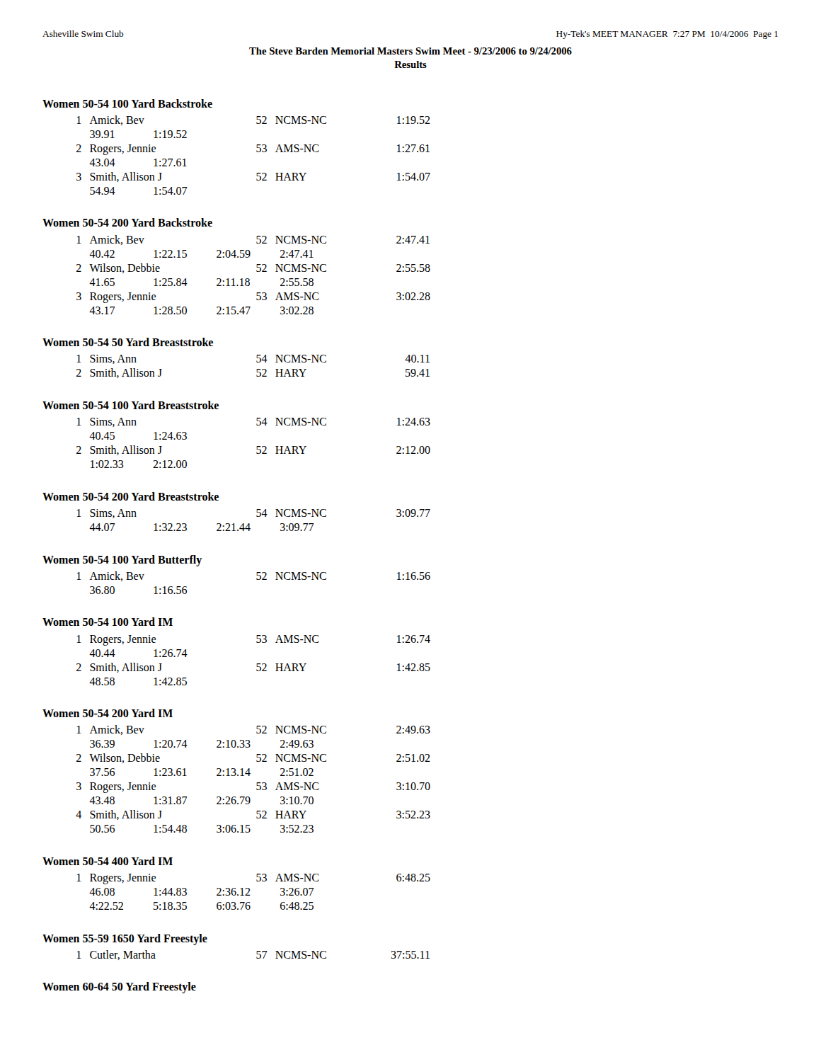Asheville Swim Club Hy-Tek's MEET MANAGER 7:27 PM 10/4/2006 Page 1
The Steve Barden Memorial Masters Swim Meet - 9/23/2006 to 9/24/2006
Results
Women 50-54 100 Yard Backstroke
| 1 | Amick, Bev | 52 | NCMS-NC | 1:19.52 |
| | 39.91 1:19.52 |
| 2 | Rogers, Jennie | 53 | AMS-NC | 1:27.61 |
| | 43.04 1:27.61 |
| 3 | Smith, Allison J | 52 | HARY | 1:54.07 |
| | 54.94 1:54.07 |
Women 50-54 200 Yard Backstroke
| 1 | Amick, Bev | 52 | NCMS-NC | 2:47.41 |
| | 40.42 1:22.15 2:04.59 2:47.41 |
| 2 | Wilson, Debbie | 52 | NCMS-NC | 2:55.58 |
| | 41.65 1:25.84 2:11.18 2:55.58 |
| 3 | Rogers, Jennie | 53 | AMS-NC | 3:02.28 |
| | 43.17 1:28.50 2:15.47 3:02.28 |
Women 50-54 50 Yard Breaststroke
| 1 | Sims, Ann | 54 | NCMS-NC | 40.11 |
| 2 | Smith, Allison J | 52 | HARY | 59.41 |
Women 50-54 100 Yard Breaststroke
| 1 | Sims, Ann | 54 | NCMS-NC | 1:24.63 |
| | 40.45 1:24.63 |
| 2 | Smith, Allison J | 52 | HARY | 2:12.00 |
| | 1:02.33 2:12.00 |
Women 50-54 200 Yard Breaststroke
| 1 | Sims, Ann | 54 | NCMS-NC | 3:09.77 |
| | 44.07 1:32.23 2:21.44 3:09.77 |
Women 50-54 100 Yard Butterfly
| 1 | Amick, Bev | 52 | NCMS-NC | 1:16.56 |
| | 36.80 1:16.56 |
Women 50-54 100 Yard IM
| 1 | Rogers, Jennie | 53 | AMS-NC | 1:26.74 |
| | 40.44 1:26.74 |
| 2 | Smith, Allison J | 52 | HARY | 1:42.85 |
| | 48.58 1:42.85 |
Women 50-54 200 Yard IM
| 1 | Amick, Bev | 52 | NCMS-NC | 2:49.63 |
| | 36.39 1:20.74 2:10.33 2:49.63 |
| 2 | Wilson, Debbie | 52 | NCMS-NC | 2:51.02 |
| | 37.56 1:23.61 2:13.14 2:51.02 |
| 3 | Rogers, Jennie | 53 | AMS-NC | 3:10.70 |
| | 43.48 1:31.87 2:26.79 3:10.70 |
| 4 | Smith, Allison J | 52 | HARY | 3:52.23 |
| | 50.56 1:54.48 3:06.15 3:52.23 |
Women 50-54 400 Yard IM
| 1 | Rogers, Jennie | 53 | AMS-NC | 6:48.25 |
| | 46.08 1:44.83 2:36.12 3:26.07 |
| | 4:22.52 5:18.35 6:03.76 6:48.25 |
Women 55-59 1650 Yard Freestyle
| 1 | Cutler, Martha | 57 | NCMS-NC | 37:55.11 |
Women 60-64 50 Yard Freestyle